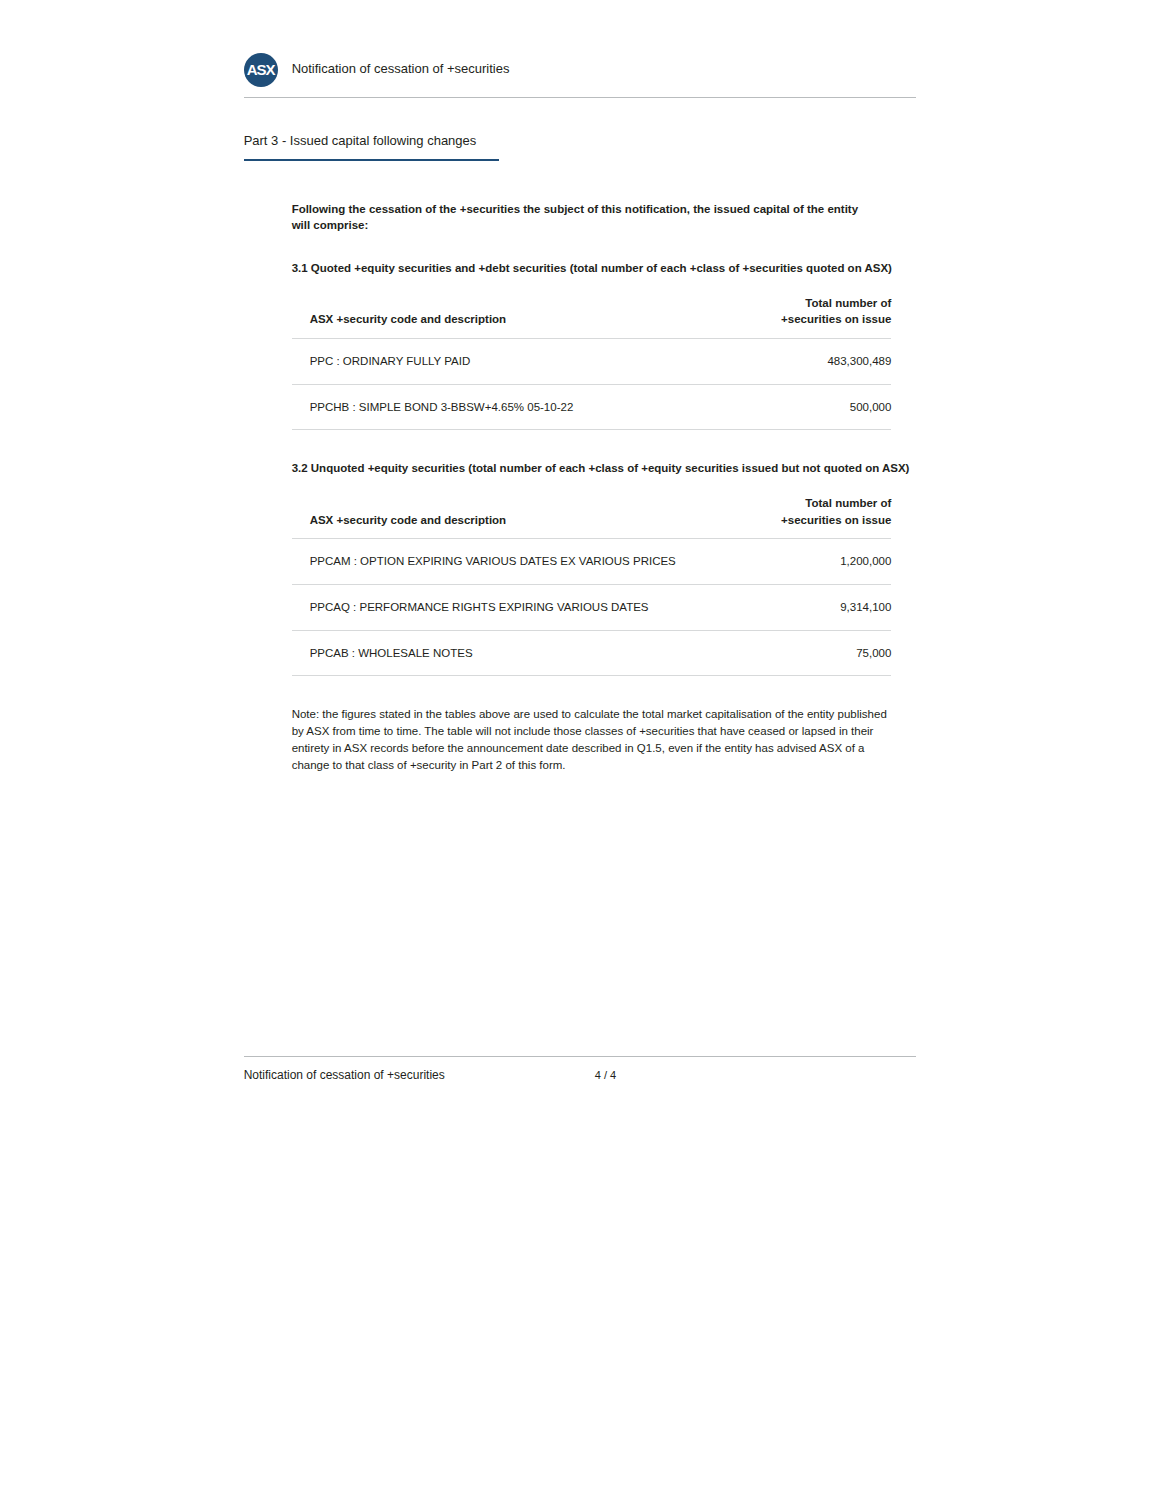ASX
Notification of cessation of +securities
Part 3 - Issued capital following changes
Following the cessation of the +securities the subject of this notification, the issued capital of the entity will comprise:
3.1 Quoted +equity securities and +debt securities (total number of each +class of +securities quoted on ASX)
| ASX +security code and description | Total number of +securities on issue |
| --- | --- |
| PPC : ORDINARY FULLY PAID | 483,300,489 |
| PPCHB : SIMPLE BOND 3-BBSW+4.65% 05-10-22 | 500,000 |
3.2 Unquoted +equity securities (total number of each +class of +equity securities issued but not quoted on ASX)
| ASX +security code and description | Total number of +securities on issue |
| --- | --- |
| PPCAM : OPTION EXPIRING VARIOUS DATES EX VARIOUS PRICES | 1,200,000 |
| PPCAQ : PERFORMANCE RIGHTS EXPIRING VARIOUS DATES | 9,314,100 |
| PPCAB : WHOLESALE NOTES | 75,000 |
Note: the figures stated in the tables above are used to calculate the total market capitalisation of the entity published by ASX from time to time. The table will not include those classes of +securities that have ceased or lapsed in their entirety in ASX records before the announcement date described in Q1.5, even if the entity has advised ASX of a change to that class of +security in Part 2 of this form.
Notification of cessation of +securities
4 / 4